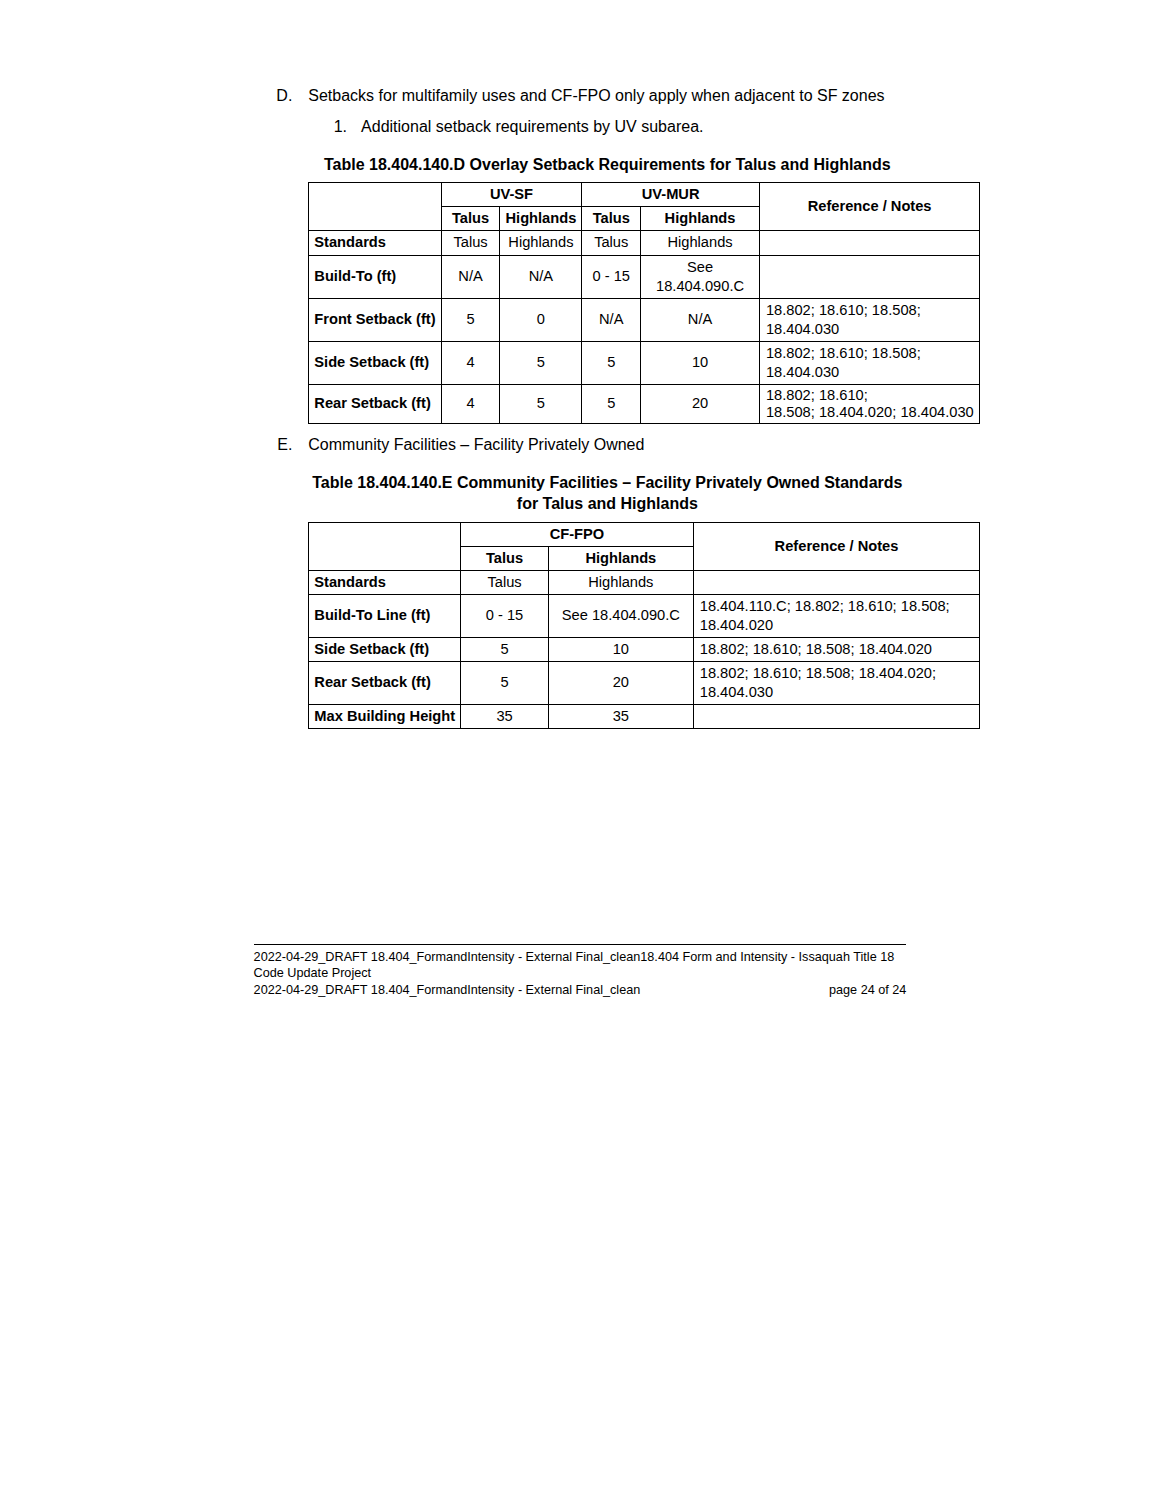Setbacks for multifamily uses and CF-FPO only apply when adjacent to SF zones
Additional setback requirements by UV subarea.
Table 18.404.140.D Overlay Setback Requirements for Talus and Highlands
| | UV-SF | UV-MUR | Reference / Notes |
| --- | --- | --- | --- |
| Talus | Highlands | Talus | Highlands |
| Standards | Talus | Highlands | Talus | Highlands | |
| Build-To (ft) | N/A | N/A | 0 - 15 | See 18.404.090.C | |
| Front Setback (ft) | 5 | 0 | N/A | N/A | 18.802; 18.610; 18.508; 18.404.030 |
| Side Setback (ft) | 4 | 5 | 5 | 10 | 18.802; 18.610; 18.508; 18.404.030 |
| Rear Setback (ft) | 4 | 5 | 5 | 20 | 18.802; 18.610; 18.508; 18.404.020; 18.404.030 |
Community Facilities – Facility Privately Owned
Table 18.404.140.E Community Facilities – Facility Privately Owned Standards for Talus and Highlands
| | CF-FPO | Reference / Notes |
| --- | --- | --- |
| Talus | Highlands |
| Standards | Talus | Highlands | |
| Build-To Line (ft) | 0 - 15 | See 18.404.090.C | 18.404.110.C; 18.802; 18.610; 18.508; 18.404.020 |
| Side Setback (ft) | 5 | 10 | 18.802; 18.610; 18.508; 18.404.020 |
| Rear Setback (ft) | 5 | 20 | 18.802; 18.610; 18.508; 18.404.020; 18.404.030 |
| Max Building Height | 35 | 35 | |
2022-04-29_DRAFT 18.404_FormandIntensity - External Final_clean18.404 Form and Intensity - Issaquah Title 18 Code Update Project
2022-04-29_DRAFT 18.404_FormandIntensity - External Final_clean
page 24 of 24